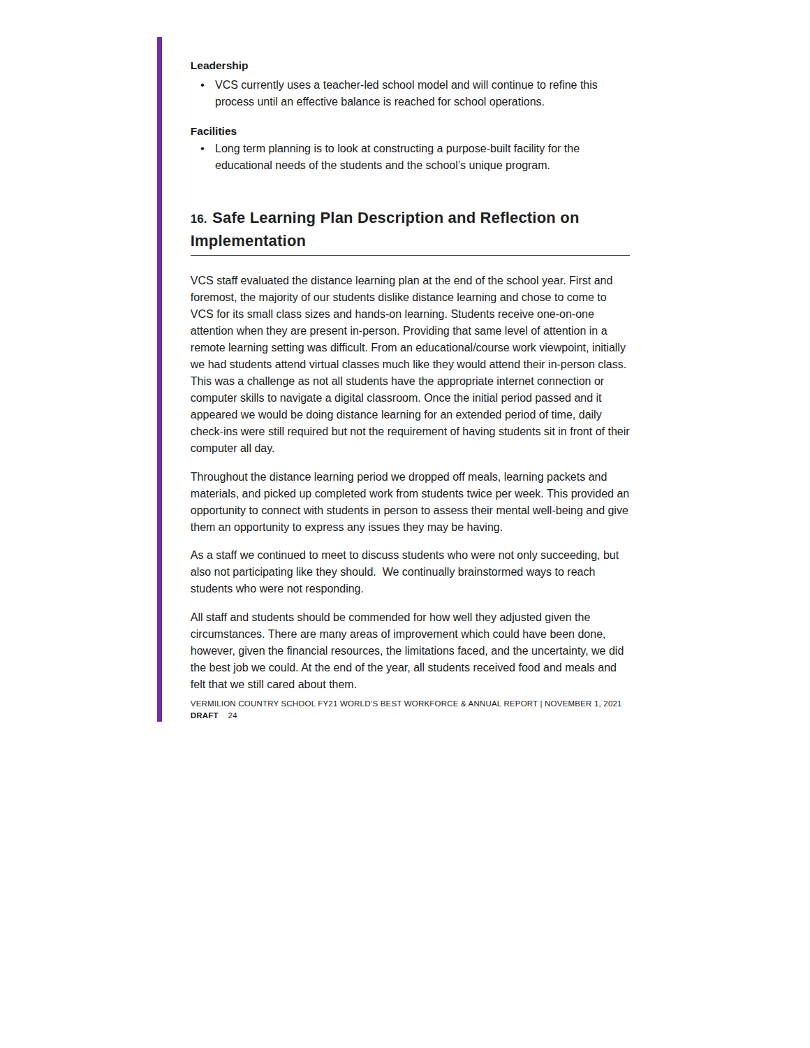Leadership
VCS currently uses a teacher-led school model and will continue to refine this process until an effective balance is reached for school operations.
Facilities
Long term planning is to look at constructing a purpose-built facility for the educational needs of the students and the school’s unique program.
16. Safe Learning Plan Description and Reflection on Implementation
VCS staff evaluated the distance learning plan at the end of the school year. First and foremost, the majority of our students dislike distance learning and chose to come to VCS for its small class sizes and hands-on learning. Students receive one-on-one attention when they are present in-person. Providing that same level of attention in a remote learning setting was difficult. From an educational/course work viewpoint, initially we had students attend virtual classes much like they would attend their in-person class. This was a challenge as not all students have the appropriate internet connection or computer skills to navigate a digital classroom. Once the initial period passed and it appeared we would be doing distance learning for an extended period of time, daily check-ins were still required but not the requirement of having students sit in front of their computer all day.
Throughout the distance learning period we dropped off meals, learning packets and materials, and picked up completed work from students twice per week. This provided an opportunity to connect with students in person to assess their mental well-being and give them an opportunity to express any issues they may be having.
As a staff we continued to meet to discuss students who were not only succeeding, but also not participating like they should. We continually brainstormed ways to reach students who were not responding.
All staff and students should be commended for how well they adjusted given the circumstances. There are many areas of improvement which could have been done, however, given the financial resources, the limitations faced, and the uncertainty, we did the best job we could. At the end of the year, all students received food and meals and felt that we still cared about them.
Vermilion Country School FY21 World’s Best Workforce & Annual Report | November 1, 2021 DRAFT 24